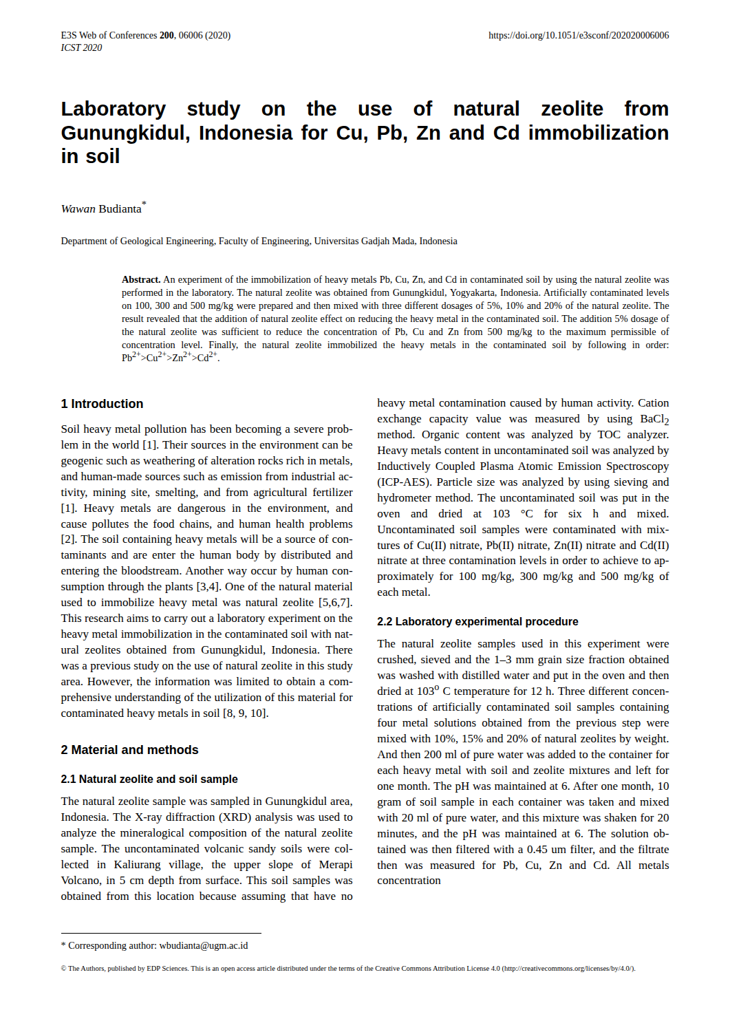E3S Web of Conferences 200, 06006 (2020)
ICST 2020
https://doi.org/10.1051/e3sconf/202020006006
Laboratory study on the use of natural zeolite from Gunungkidul, Indonesia for Cu, Pb, Zn and Cd immobilization in soil
Wawan Budianta*
Department of Geological Engineering, Faculty of Engineering, Universitas Gadjah Mada, Indonesia
Abstract. An experiment of the immobilization of heavy metals Pb, Cu, Zn, and Cd in contaminated soil by using the natural zeolite was performed in the laboratory. The natural zeolite was obtained from Gunungkidul, Yogyakarta, Indonesia. Artificially contaminated levels on 100, 300 and 500 mg/kg were prepared and then mixed with three different dosages of 5%, 10% and 20% of the natural zeolite. The result revealed that the addition of natural zeolite effect on reducing the heavy metal in the contaminated soil. The addition 5% dosage of the natural zeolite was sufficient to reduce the concentration of Pb, Cu and Zn from 500 mg/kg to the maximum permissible of concentration level. Finally, the natural zeolite immobilized the heavy metals in the contaminated soil by following in order: Pb2+>Cu2+>Zn2+>Cd2+.
1 Introduction
Soil heavy metal pollution has been becoming a severe problem in the world [1]. Their sources in the environment can be geogenic such as weathering of alteration rocks rich in metals, and human-made sources such as emission from industrial activity, mining site, smelting, and from agricultural fertilizer [1]. Heavy metals are dangerous in the environment, and cause pollutes the food chains, and human health problems [2]. The soil containing heavy metals will be a source of contaminants and are enter the human body by distributed and entering the bloodstream. Another way occur by human consumption through the plants [3,4]. One of the natural material used to immobilize heavy metal was natural zeolite [5,6,7]. This research aims to carry out a laboratory experiment on the heavy metal immobilization in the contaminated soil with natural zeolites obtained from Gunungkidul, Indonesia. There was a previous study on the use of natural zeolite in this study area. However, the information was limited to obtain a comprehensive understanding of the utilization of this material for contaminated heavy metals in soil [8, 9, 10].
2 Material and methods
2.1 Natural zeolite and soil sample
The natural zeolite sample was sampled in Gunungkidul area, Indonesia. The X-ray diffraction (XRD) analysis was used to analyze the mineralogical composition of the natural zeolite sample. The uncontaminated volcanic sandy soils were collected in Kaliurang village, the upper slope of Merapi Volcano, in 5 cm depth from surface. This soil samples was obtained from this location because assuming that have no heavy metal contamination caused by human activity. Cation exchange capacity value was measured by using BaCl2 method. Organic content was analyzed by TOC analyzer. Heavy metals content in uncontaminated soil was analyzed by Inductively Coupled Plasma Atomic Emission Spectroscopy (ICP-AES). Particle size was analyzed by using sieving and hydrometer method. The uncontaminated soil was put in the oven and dried at 103 °C for six h and mixed. Uncontaminated soil samples were contaminated with mixtures of Cu(II) nitrate, Pb(II) nitrate, Zn(II) nitrate and Cd(II) nitrate at three contamination levels in order to achieve to approximately for 100 mg/kg, 300 mg/kg and 500 mg/kg of each metal.
2.2 Laboratory experimental procedure
The natural zeolite samples used in this experiment were crushed, sieved and the 1–3 mm grain size fraction obtained was washed with distilled water and put in the oven and then dried at 103o C temperature for 12 h. Three different concentrations of artificially contaminated soil samples containing four metal solutions obtained from the previous step were mixed with 10%, 15% and 20% of natural zeolites by weight. And then 200 ml of pure water was added to the container for each heavy metal with soil and zeolite mixtures and left for one month. The pH was maintained at 6. After one month, 10 gram of soil sample in each container was taken and mixed with 20 ml of pure water, and this mixture was shaken for 20 minutes, and the pH was maintained at 6. The solution obtained was then filtered with a 0.45 um filter, and the filtrate then was measured for Pb, Cu, Zn and Cd. All metals concentration
* Corresponding author: wbudianta@ugm.ac.id
© The Authors, published by EDP Sciences. This is an open access article distributed under the terms of the Creative Commons Attribution License 4.0 (http://creativecommons.org/licenses/by/4.0/).